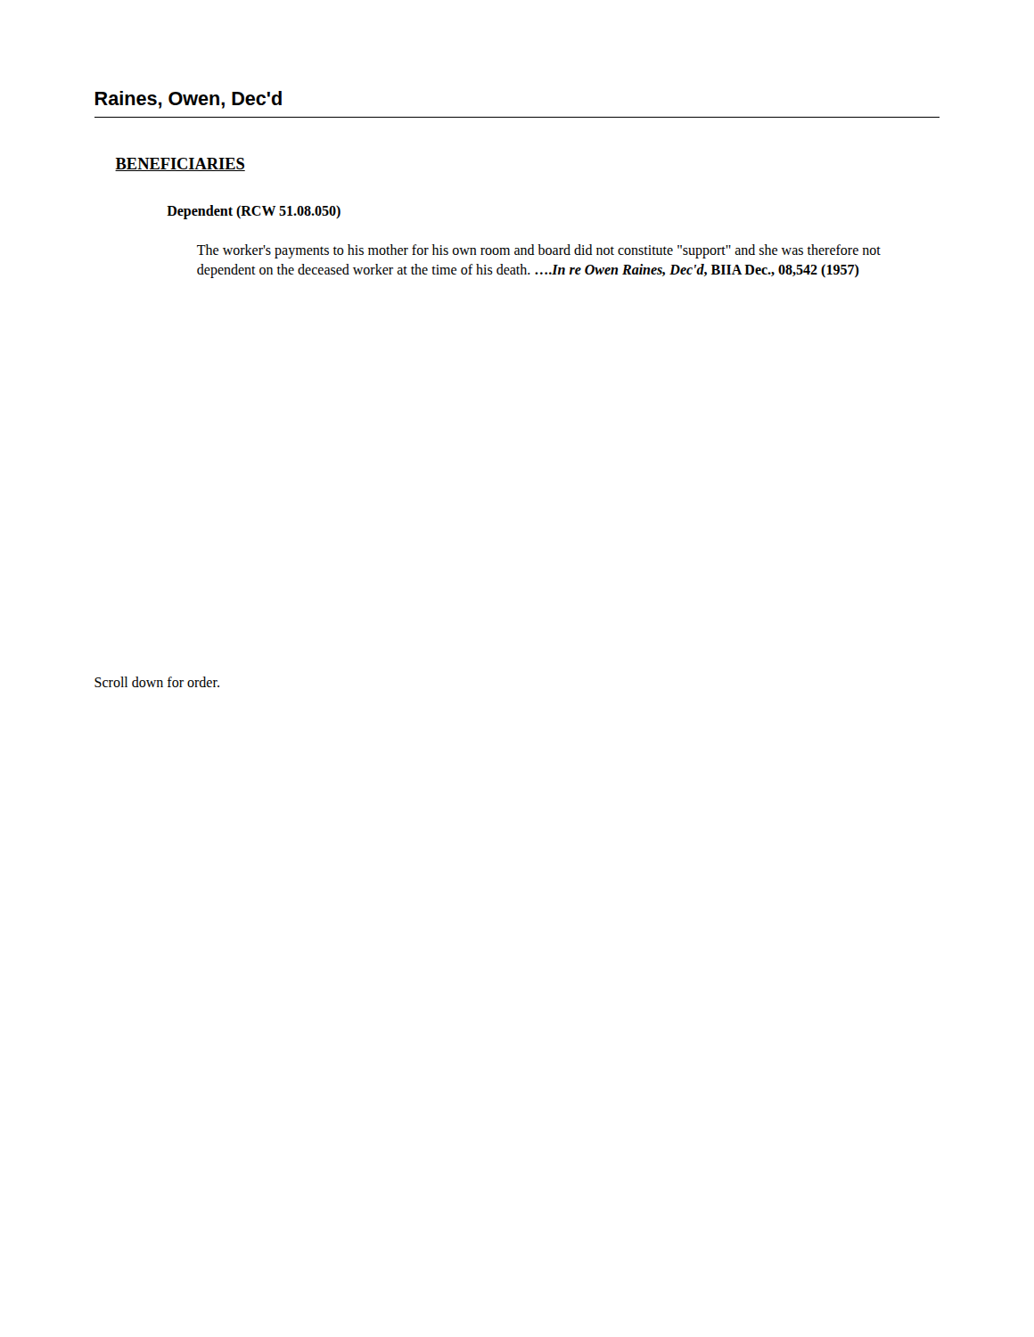Raines, Owen, Dec'd
BENEFICIARIES
Dependent (RCW 51.08.050)
The worker's payments to his mother for his own room and board did not constitute "support" and she was therefore not dependent on the deceased worker at the time of his death. ….In re Owen Raines, Dec'd, BIIA Dec., 08,542 (1957)
Scroll down for order.